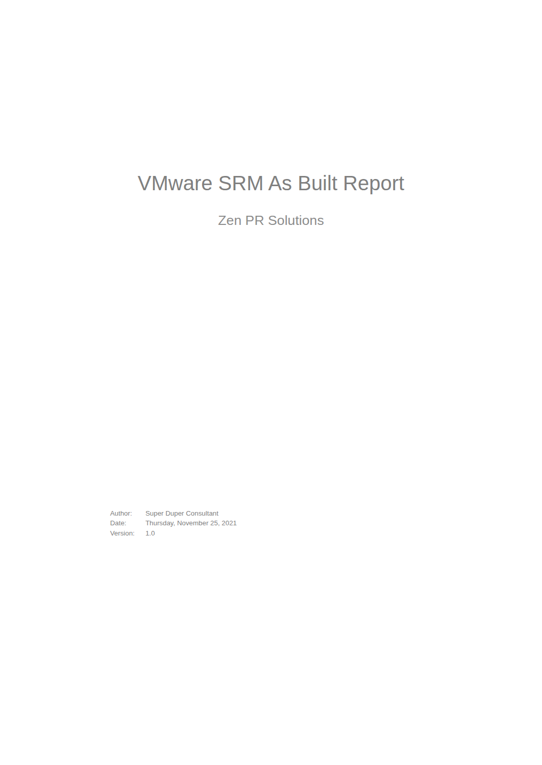VMware SRM As Built Report
Zen PR Solutions
| Author: | Super Duper Consultant |
| Date: | Thursday, November 25, 2021 |
| Version: | 1.0 |